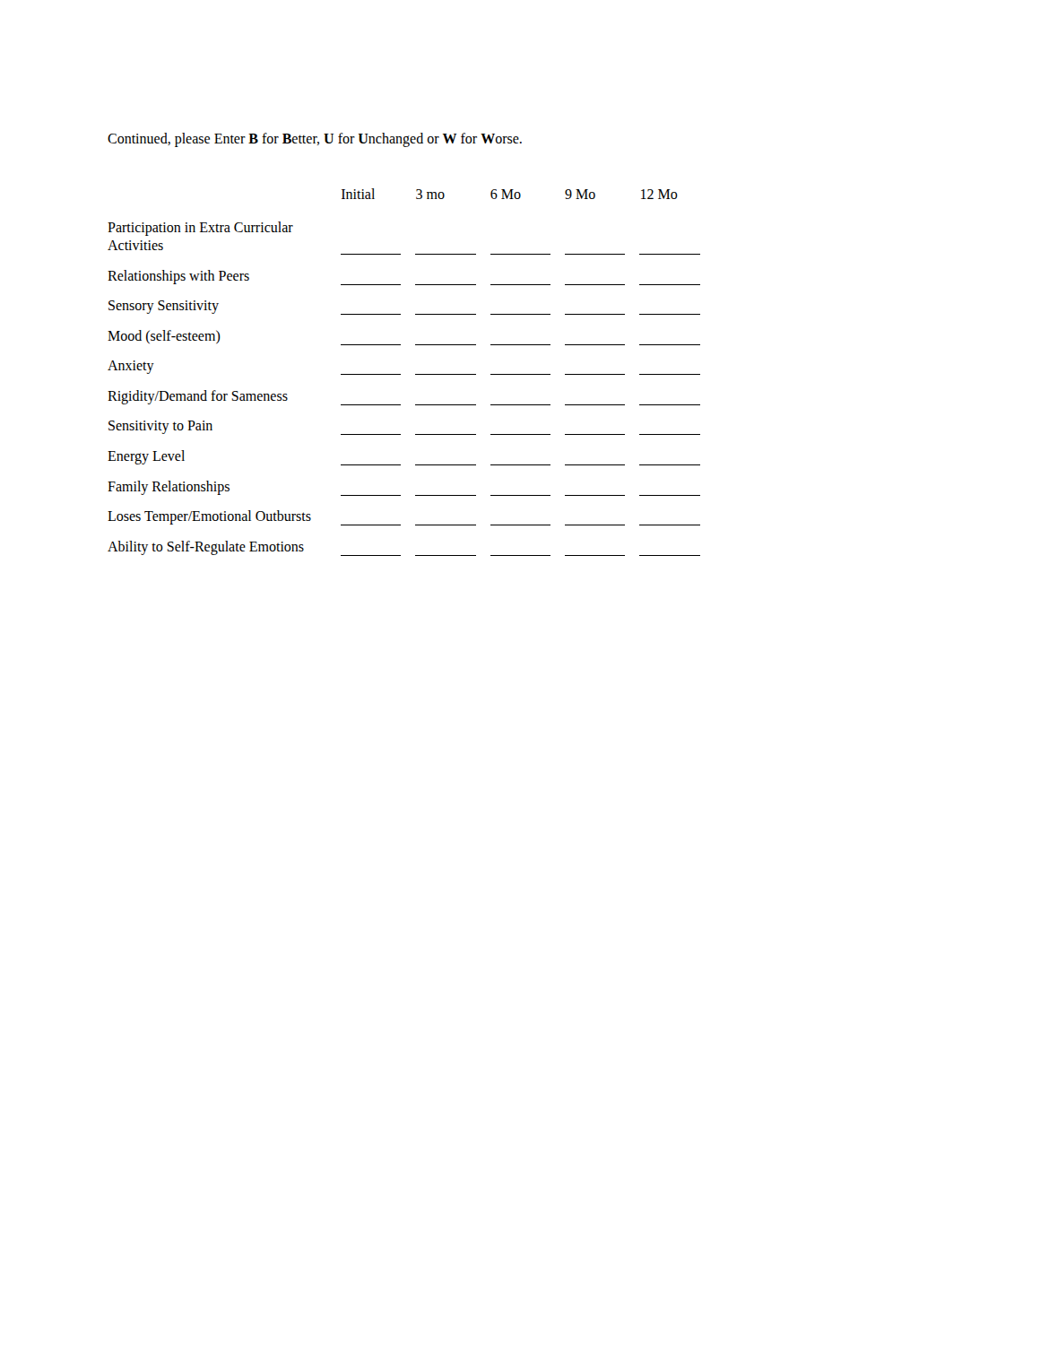Continued, please Enter B for Better, U for Unchanged or W for Worse.
| | Initial | 3 mo | 6 Mo | 9 Mo | 12 Mo |
| --- | --- | --- | --- | --- | --- |
| Participation in Extra Curricular Activities | | | | | |
| Relationships with Peers | | | | | |
| Sensory Sensitivity | | | | | |
| Mood (self-esteem) | | | | | |
| Anxiety | | | | | |
| Rigidity/Demand for Sameness | | | | | |
| Sensitivity to Pain | | | | | |
| Energy Level | | | | | |
| Family Relationships | | | | | |
| Loses Temper/Emotional Outbursts | | | | | |
| Ability to Self-Regulate Emotions | | | | | |